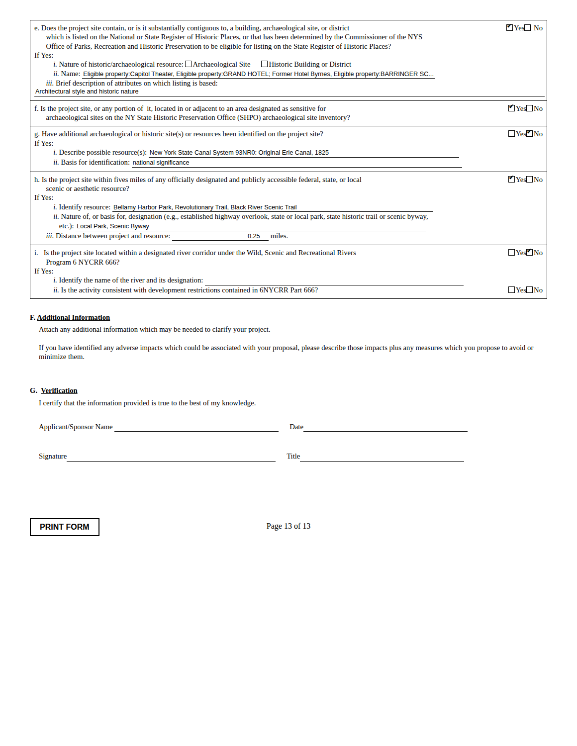| Yes No e. Does the project site contain, or is it substantially contiguous to, a building, archaeological site, or district which is listed on the National or State Register of Historic Places, or that has been determined by the Commissioner of the NYS Office of Parks, Recreation and Historic Preservation to be eligible for listing on the State Register of Historic Places? If Yes: i. Nature of historic/archaeological resource: Archaeological Site Historic Building or District ii. Name: Eligible property:Capitol Theater, Eligible property:GRAND HOTEL; Former Hotel Byrnes, Eligible property:BARRINGER SC... iii. Brief description of attributes on which listing is based: Architectural style and historic nature |
| Yes No f. Is the project site, or any portion of it, located in or adjacent to an area designated as sensitive for archaeological sites on the NY State Historic Preservation Office (SHPO) archaeological site inventory? |
| Yes No g. Have additional archaeological or historic site(s) or resources been identified on the project site? If Yes: i. Describe possible resource(s): New York State Canal System 93NR0: Original Erie Canal, 1825 ii. Basis for identification: national significance |
| Yes No h. Is the project site within fives miles of any officially designated and publicly accessible federal, state, or local scenic or aesthetic resource? If Yes: i. Identify resource: Bellamy Harbor Park, Revolutionary Trail, Black River Scenic Trail ii. Nature of, or basis for, designation (e.g., established highway overlook, state or local park, state historic trail or scenic byway, etc.): Local Park, Scenic Byway iii. Distance between project and resource: 0.25 miles. |
| Yes No i. Is the project site located within a designated river corridor under the Wild, Scenic and Recreational Rivers Program 6 NYCRR 666? If Yes: i. Identify the name of the river and its designation: Yes No ii. Is the activity consistent with development restrictions contained in 6NYCRR Part 666? |
F. Additional Information
Attach any additional information which may be needed to clarify your project.
If you have identified any adverse impacts which could be associated with your proposal, please describe those impacts plus any measures which you propose to avoid or minimize them.
G. Verification
I certify that the information provided is true to the best of my knowledge.
Applicant/Sponsor Name Date
Signature Title
PRINT FORM
Page 13 of 13